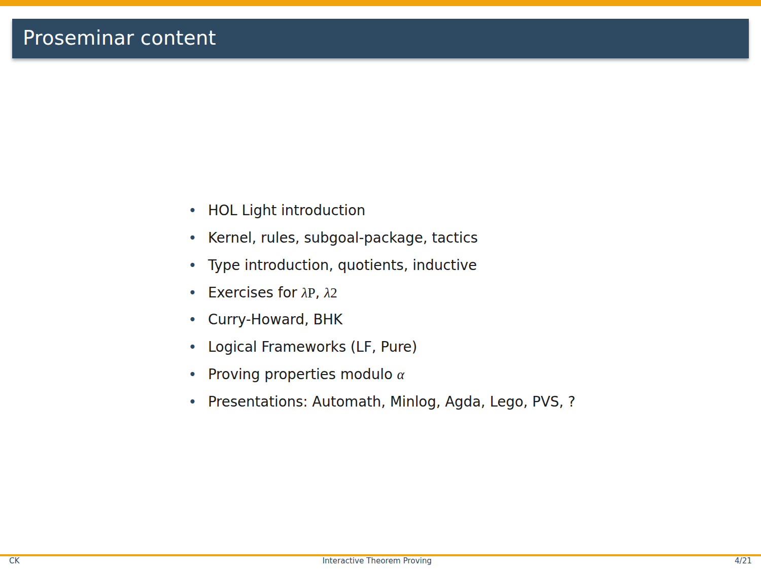Proseminar content
HOL Light introduction
Kernel, rules, subgoal-package, tactics
Type introduction, quotients, inductive
Exercises for λP, λ2
Curry-Howard, BHK
Logical Frameworks (LF, Pure)
Proving properties modulo α
Presentations: Automath, Minlog, Agda, Lego, PVS, ?
CK
Interactive Theorem Proving
4/21